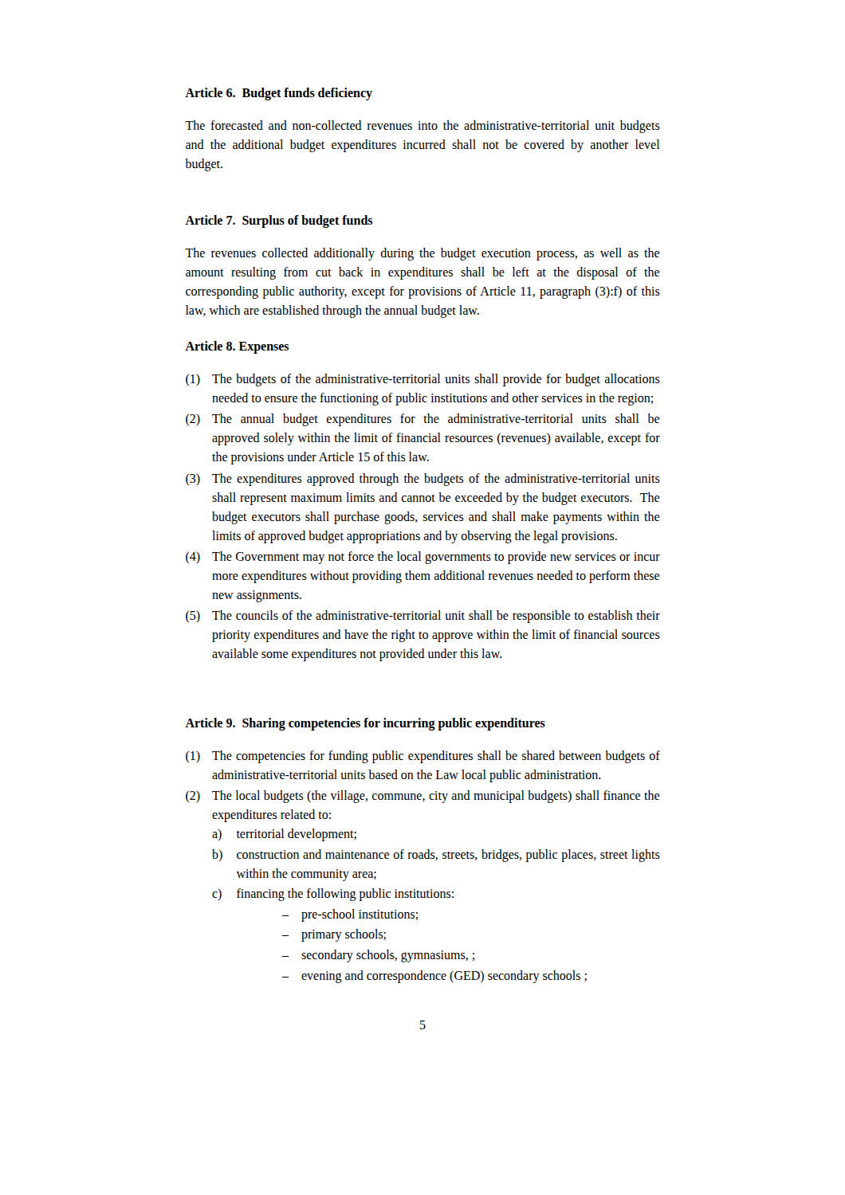Article 6. Budget funds deficiency
The forecasted and non-collected revenues into the administrative-territorial unit budgets and the additional budget expenditures incurred shall not be covered by another level budget.
Article 7. Surplus of budget funds
The revenues collected additionally during the budget execution process, as well as the amount resulting from cut back in expenditures shall be left at the disposal of the corresponding public authority, except for provisions of Article 11, paragraph (3):f) of this law, which are established through the annual budget law.
Article 8. Expenses
(1) The budgets of the administrative-territorial units shall provide for budget allocations needed to ensure the functioning of public institutions and other services in the region;
(2) The annual budget expenditures for the administrative-territorial units shall be approved solely within the limit of financial resources (revenues) available, except for the provisions under Article 15 of this law.
(3) The expenditures approved through the budgets of the administrative-territorial units shall represent maximum limits and cannot be exceeded by the budget executors. The budget executors shall purchase goods, services and shall make payments within the limits of approved budget appropriations and by observing the legal provisions.
(4) The Government may not force the local governments to provide new services or incur more expenditures without providing them additional revenues needed to perform these new assignments.
(5) The councils of the administrative-territorial unit shall be responsible to establish their priority expenditures and have the right to approve within the limit of financial sources available some expenditures not provided under this law.
Article 9. Sharing competencies for incurring public expenditures
(1) The competencies for funding public expenditures shall be shared between budgets of administrative-territorial units based on the Law local public administration.
(2) The local budgets (the village, commune, city and municipal budgets) shall finance the expenditures related to:
a) territorial development;
b) construction and maintenance of roads, streets, bridges, public places, street lights within the community area;
c) financing the following public institutions:
pre-school institutions;
primary schools;
secondary schools, gymnasiums, ;
evening and correspondence (GED) secondary schools ;
5